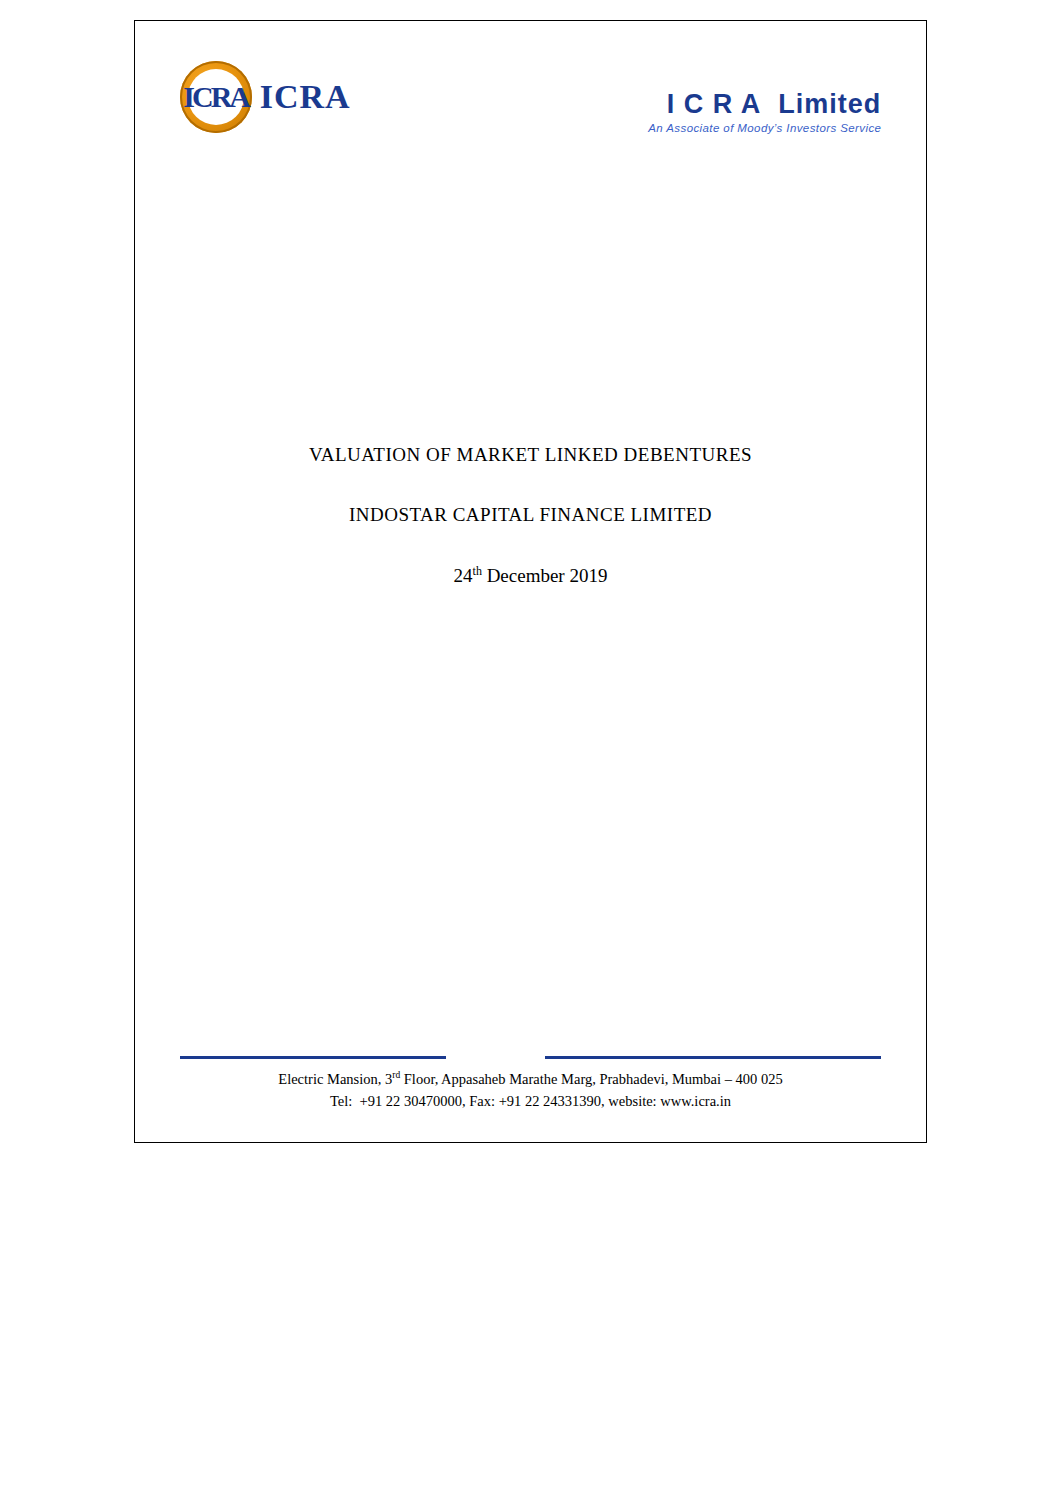ICRA
ICRA
I C R A Limited
An Associate of Moody’s Investors Service
VALUATION OF MARKET LINKED DEBENTURES
INDOSTAR CAPITAL FINANCE LIMITED
24th December 2019
Electric Mansion, 3rd Floor, Appasaheb Marathe Marg, Prabhadevi, Mumbai – 400 025
Tel: +91 22 30470000, Fax: +91 22 24331390, website: www.icra.in